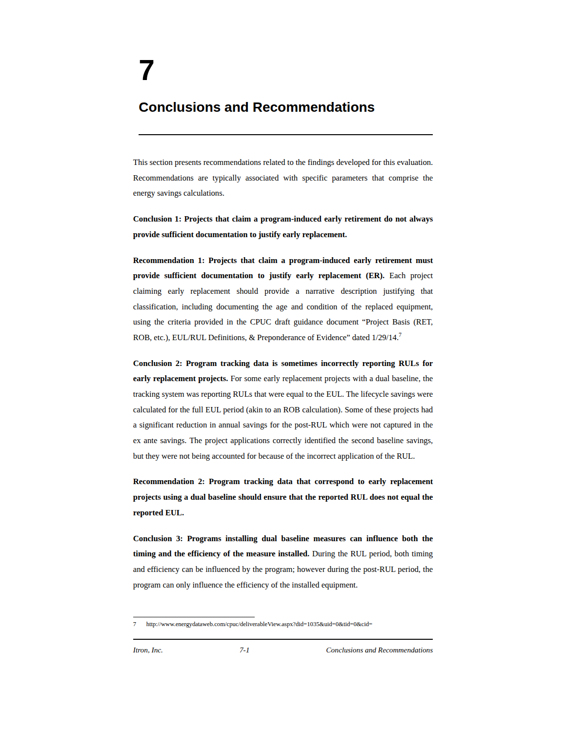7
Conclusions and Recommendations
This section presents recommendations related to the findings developed for this evaluation. Recommendations are typically associated with specific parameters that comprise the energy savings calculations.
Conclusion 1: Projects that claim a program-induced early retirement do not always provide sufficient documentation to justify early replacement.
Recommendation 1: Projects that claim a program-induced early retirement must provide sufficient documentation to justify early replacement (ER). Each project claiming early replacement should provide a narrative description justifying that classification, including documenting the age and condition of the replaced equipment, using the criteria provided in the CPUC draft guidance document “Project Basis (RET, ROB, etc.), EUL/RUL Definitions, & Preponderance of Evidence” dated 1/29/14.7
Conclusion 2: Program tracking data is sometimes incorrectly reporting RULs for early replacement projects. For some early replacement projects with a dual baseline, the tracking system was reporting RULs that were equal to the EUL. The lifecycle savings were calculated for the full EUL period (akin to an ROB calculation). Some of these projects had a significant reduction in annual savings for the post-RUL which were not captured in the ex ante savings. The project applications correctly identified the second baseline savings, but they were not being accounted for because of the incorrect application of the RUL.
Recommendation 2: Program tracking data that correspond to early replacement projects using a dual baseline should ensure that the reported RUL does not equal the reported EUL.
Conclusion 3: Programs installing dual baseline measures can influence both the timing and the efficiency of the measure installed. During the RUL period, both timing and efficiency can be influenced by the program; however during the post-RUL period, the program can only influence the efficiency of the installed equipment.
7 http://www.energydataweb.com/cpuc/deliverableView.aspx?did=1035&uid=0&tid=0&cid=
Itron, Inc.
7-1
Conclusions and Recommendations